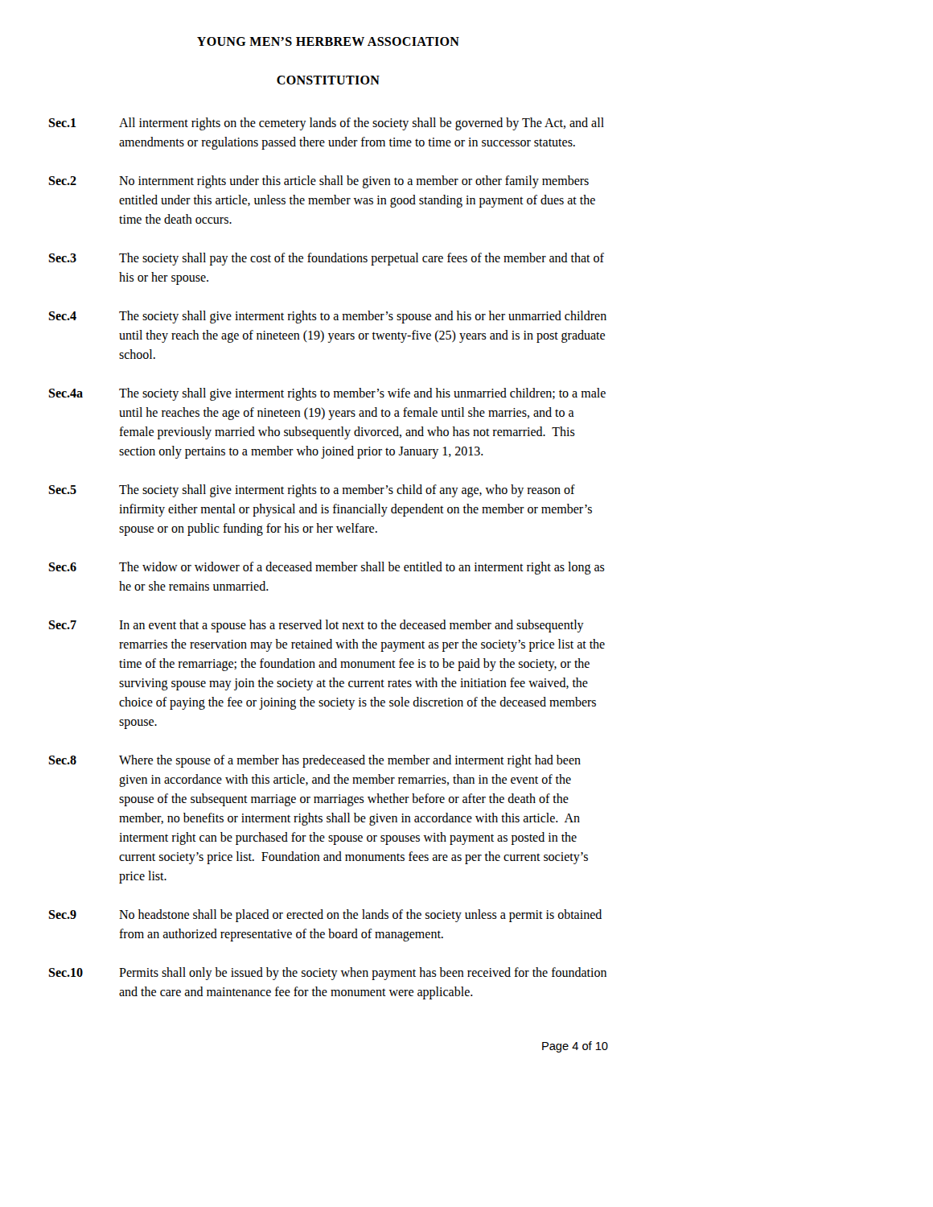YOUNG MEN’S HERBREW ASSOCIATION
CONSTITUTION
Sec.1
All interment rights on the cemetery lands of the society shall be governed by The Act, and all amendments or regulations passed there under from time to time or in successor statutes.
Sec.2
No internment rights under this article shall be given to a member or other family members entitled under this article, unless the member was in good standing in payment of dues at the time the death occurs.
Sec.3
The society shall pay the cost of the foundations perpetual care fees of the member and that of his or her spouse.
Sec.4
The society shall give interment rights to a member’s spouse and his or her unmarried children until they reach the age of nineteen (19) years or twenty-five (25) years and is in post graduate school.
Sec.4a
The society shall give interment rights to member’s wife and his unmarried children; to a male until he reaches the age of nineteen (19) years and to a female until she marries, and to a female previously married who subsequently divorced, and who has not remarried. This section only pertains to a member who joined prior to January 1, 2013.
Sec.5
The society shall give interment rights to a member’s child of any age, who by reason of infirmity either mental or physical and is financially dependent on the member or member’s spouse or on public funding for his or her welfare.
Sec.6
The widow or widower of a deceased member shall be entitled to an interment right as long as he or she remains unmarried.
Sec.7
In an event that a spouse has a reserved lot next to the deceased member and subsequently remarries the reservation may be retained with the payment as per the society’s price list at the time of the remarriage; the foundation and monument fee is to be paid by the society, or the surviving spouse may join the society at the current rates with the initiation fee waived, the choice of paying the fee or joining the society is the sole discretion of the deceased members spouse.
Sec.8
Where the spouse of a member has predeceased the member and interment right had been given in accordance with this article, and the member remarries, than in the event of the spouse of the subsequent marriage or marriages whether before or after the death of the member, no benefits or interment rights shall be given in accordance with this article. An interment right can be purchased for the spouse or spouses with payment as posted in the current society’s price list. Foundation and monuments fees are as per the current society’s price list.
Sec.9
No headstone shall be placed or erected on the lands of the society unless a permit is obtained from an authorized representative of the board of management.
Sec.10
Permits shall only be issued by the society when payment has been received for the foundation and the care and maintenance fee for the monument were applicable.
Page 4 of 10